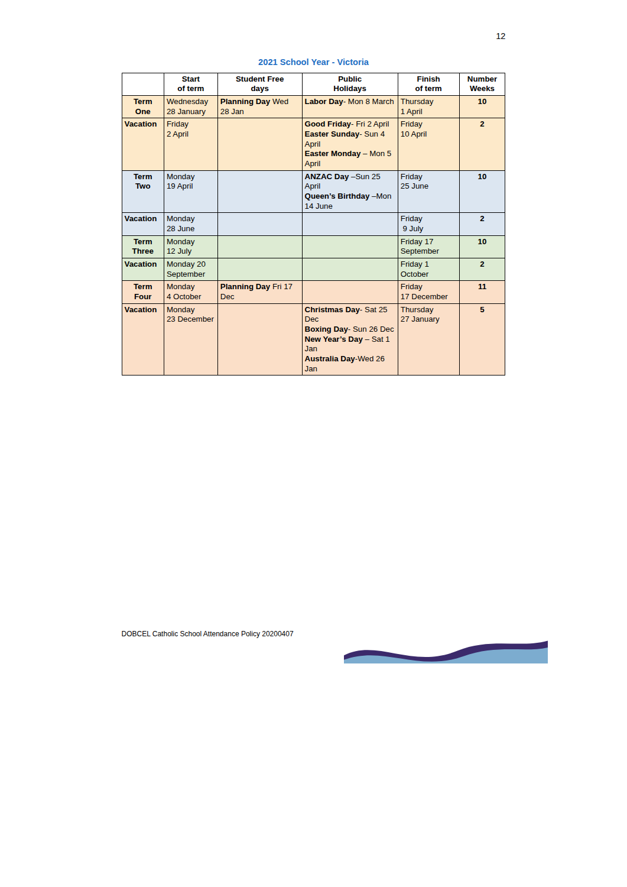12
2021 School Year - Victoria
| | Start of term | Student Free days | Public Holidays | Finish of term | Number Weeks |
| --- | --- | --- | --- | --- | --- |
| Term One | Wednesday 28 January | Planning Day Wed 28 Jan | Labor Day - Mon 8 March | Thursday 1 April | 10 |
| Vacation | Friday 2 April | | Good Friday - Fri 2 April Easter Sunday - Sun 4 April Easter Monday – Mon 5 April | Friday 10 April | 2 |
| Term Two | Monday 19 April | | ANZAC Day –Sun 25 April Queen’s Birthday –Mon 14 June | Friday 25 June | 10 |
| Vacation | Monday 28 June | | | Friday 9 July | 2 |
| Term Three | Monday 12 July | | | Friday 17 September | 10 |
| Vacation | Monday 20 September | | | Friday 1 October | 2 |
| Term Four | Monday 4 October | Planning Day Fri 17 Dec | | Friday 17 December | 11 |
| Vacation | Monday 23 December | | Christmas Day - Sat 25 Dec Boxing Day - Sun 26 Dec New Year’s Day – Sat 1 Jan Australia Day -Wed 26 Jan | Thursday 27 January | 5 |
DOBCEL Catholic School Attendance Policy 20200407